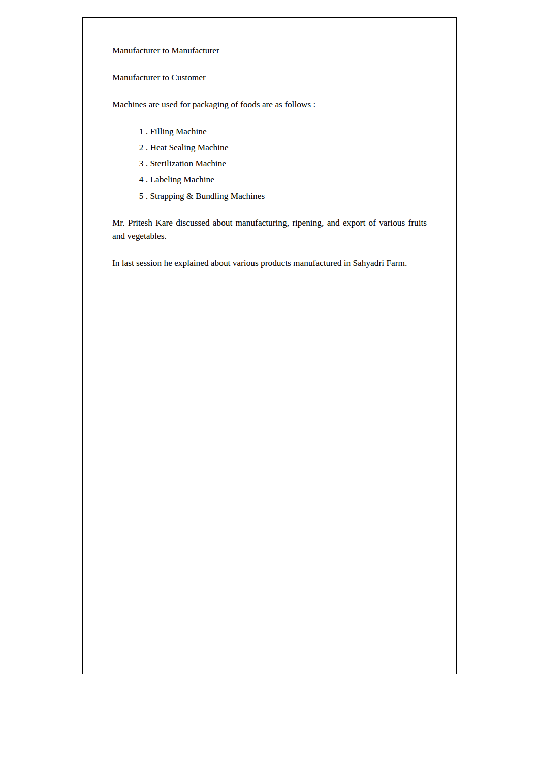Manufacturer to Manufacturer
Manufacturer to Customer
Machines are used for packaging of foods are as follows :
1 . Filling Machine
2 . Heat Sealing Machine
3 . Sterilization Machine
4 . Labeling Machine
5 . Strapping & Bundling Machines
Mr. Pritesh Kare discussed about manufacturing, ripening, and export of various fruits and vegetables.
In last session he explained about various products manufactured in Sahyadri Farm.